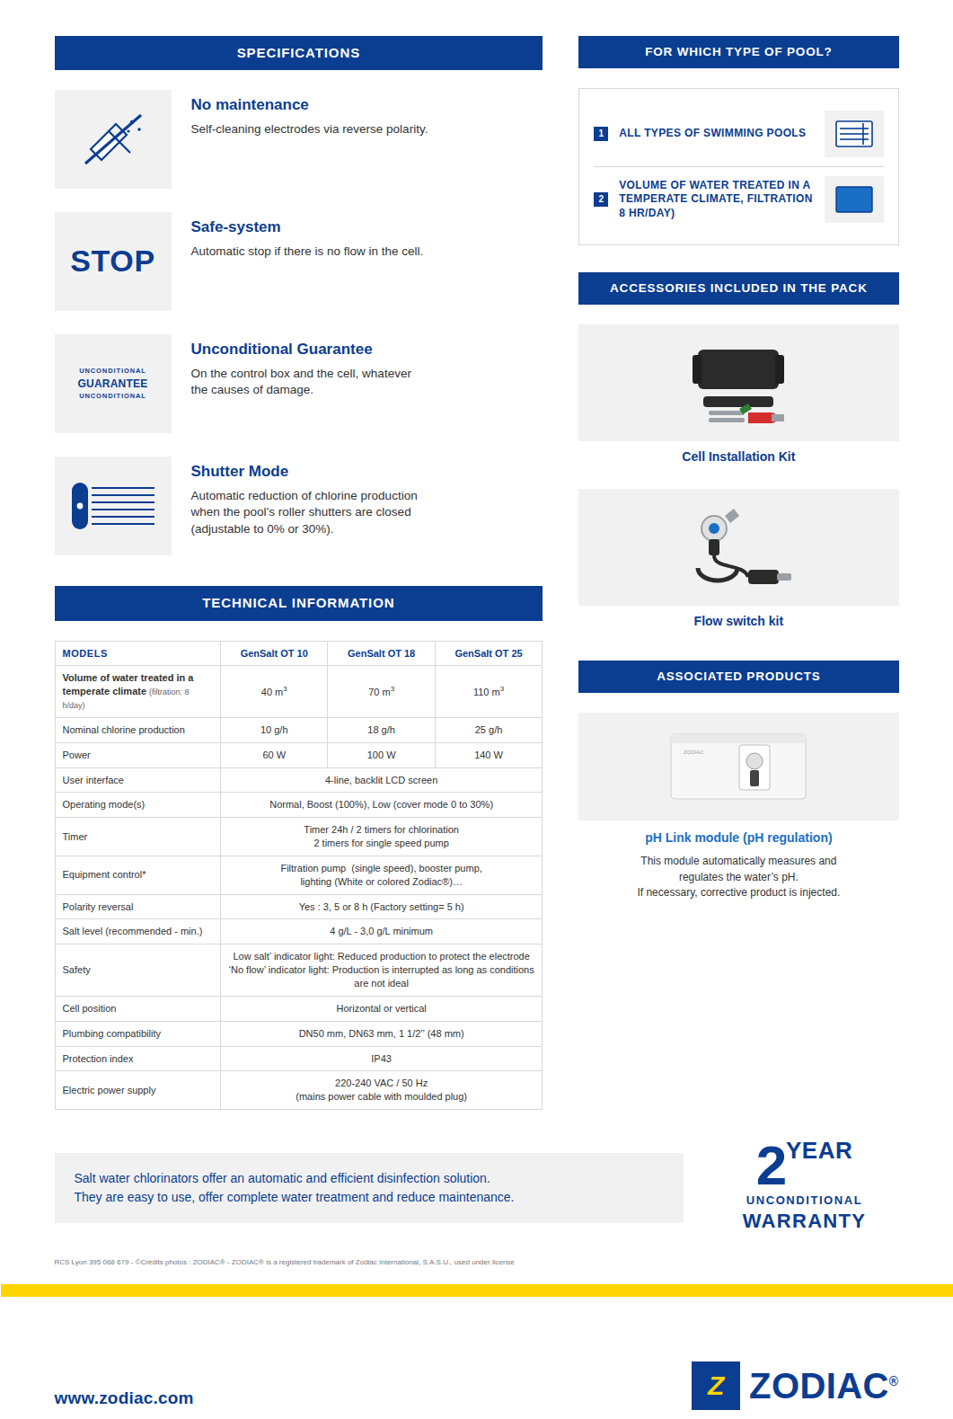Specifications
No maintenance
Self-cleaning electrodes via reverse polarity.
STOP
Safe-system
Automatic stop if there is no flow in the cell.
UNCONDITIONAL
GUARANTEE
UNCONDITIONAL
Unconditional Guarantee
On the control box and the cell, whatever
the causes of damage.
Shutter Mode
Automatic reduction of chlorine production
when the pool’s roller shutters are closed
(adjustable to 0% or 30%).
Technical information
| MODELS | GenSalt OT 10 | GenSalt OT 18 | GenSalt OT 25 |
| --- | --- | --- | --- |
| Volume of water treated in a temperate climate (filtration: 8 h/day) | 40 m 3 | 70 m 3 | 110 m 3 |
| Nominal chlorine production | 10 g/h | 18 g/h | 25 g/h |
| Power | 60 W | 100 W | 140 W |
| User interface | 4-line, backlit LCD screen |
| Operating mode(s) | Normal, Boost (100%), Low (cover mode 0 to 30%) |
| Timer | Timer 24h / 2 timers for chlorination 2 timers for single speed pump |
| Equipment control* | Filtration pump (single speed), booster pump, lighting (White or colored Zodiac®)… |
| Polarity reversal | Yes : 3, 5 or 8 h (Factory setting= 5 h) |
| Salt level (recommended - min.) | 4 g/L - 3,0 g/L minimum |
| Safety | Low salt’ indicator light: Reduced production to protect the electrode ‘No flow’ indicator light: Production is interrupted as long as conditions are not ideal |
| Cell position | Horizontal or vertical |
| Plumbing compatibility | DN50 mm, DN63 mm, 1 1/2’’ (48 mm) |
| Protection index | IP43 |
| Electric power supply | 220-240 VAC / 50 Hz (mains power cable with moulded plug) |
For which type of pool?
1 All types of swimming pools
2 Volume of water treated in a temperate climate, filtration 8 hr/day)
Accessories included in the pack
Cell Installation Kit
Flow switch kit
Associated products
ZODIAC
pH Link module (pH regulation)
This module automatically measures and
regulates the water’s pH.
If necessary, corrective product is injected.
Salt water chlorinators offer an automatic and efficient disinfection solution.
They are easy to use, offer complete water treatment and reduce maintenance.
2YEAR
UNCONDITIONAL
WARRANTY
RCS Lyon 395 068 679 - ©Crédits photos : ZODIAC® - ZODIAC® is a registered trademark of Zodiac International, S.A.S.U., used under license
www.zodiac.com
Z
ZODIAC®